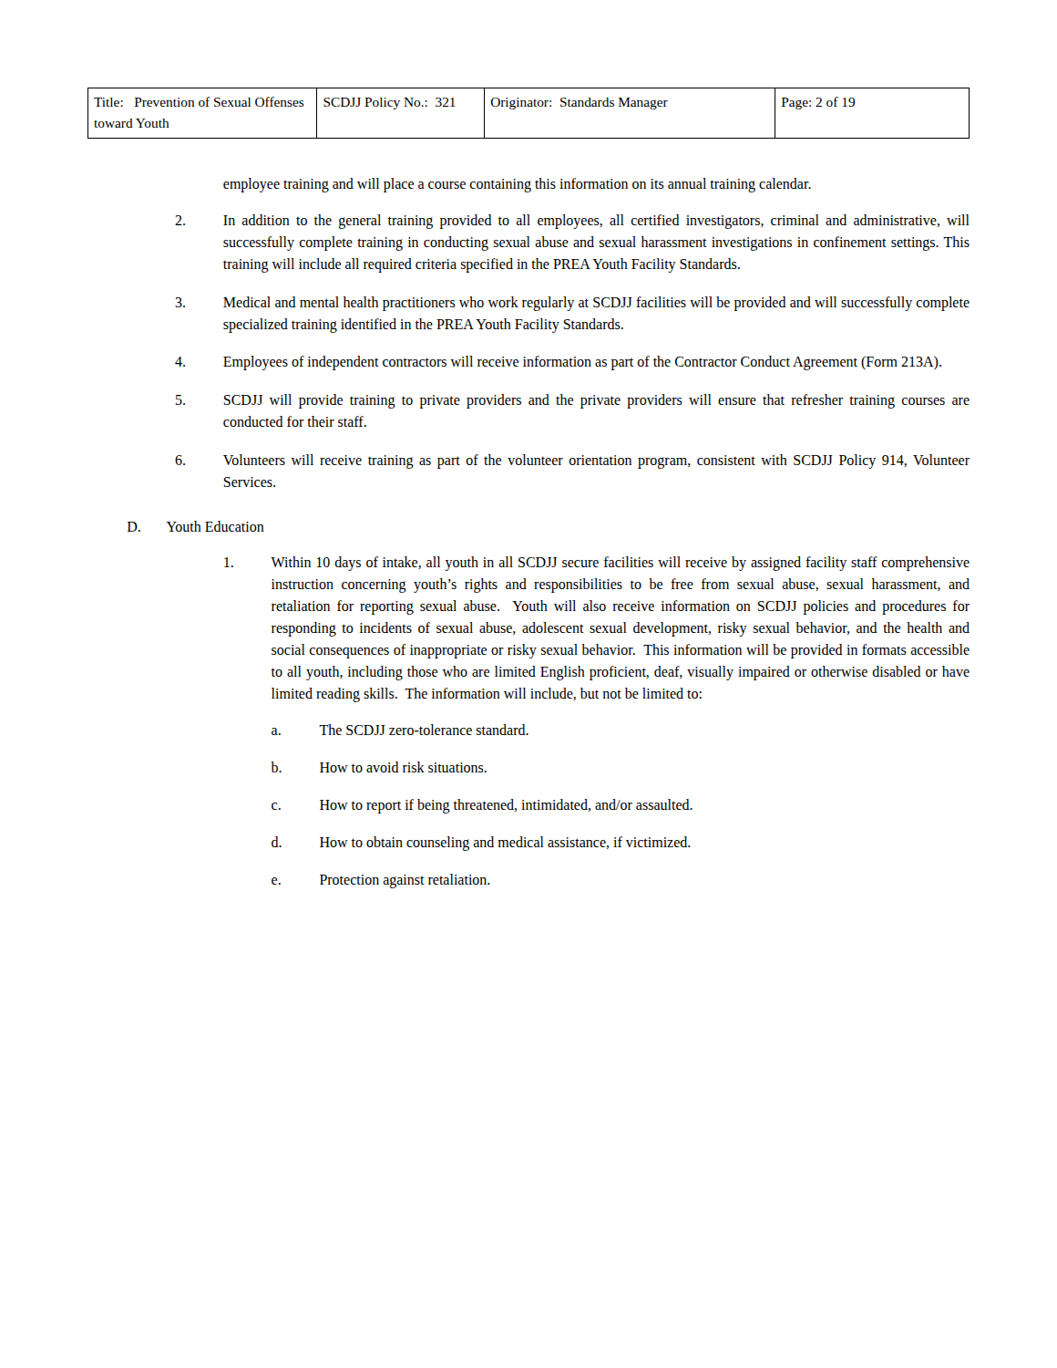| Title: Prevention of Sexual Offenses toward Youth | SCDJJ Policy No.: 321 | Originator: Standards Manager | Page: 2 of 19 |
employee training and will place a course containing this information on its annual training calendar.
2. In addition to the general training provided to all employees, all certified investigators, criminal and administrative, will successfully complete training in conducting sexual abuse and sexual harassment investigations in confinement settings. This training will include all required criteria specified in the PREA Youth Facility Standards.
3. Medical and mental health practitioners who work regularly at SCDJJ facilities will be provided and will successfully complete specialized training identified in the PREA Youth Facility Standards.
4. Employees of independent contractors will receive information as part of the Contractor Conduct Agreement (Form 213A).
5. SCDJJ will provide training to private providers and the private providers will ensure that refresher training courses are conducted for their staff.
6. Volunteers will receive training as part of the volunteer orientation program, consistent with SCDJJ Policy 914, Volunteer Services.
D. Youth Education
1. Within 10 days of intake, all youth in all SCDJJ secure facilities will receive by assigned facility staff comprehensive instruction concerning youth’s rights and responsibilities to be free from sexual abuse, sexual harassment, and retaliation for reporting sexual abuse. Youth will also receive information on SCDJJ policies and procedures for responding to incidents of sexual abuse, adolescent sexual development, risky sexual behavior, and the health and social consequences of inappropriate or risky sexual behavior. This information will be provided in formats accessible to all youth, including those who are limited English proficient, deaf, visually impaired or otherwise disabled or have limited reading skills. The information will include, but not be limited to:
a. The SCDJJ zero-tolerance standard.
b. How to avoid risk situations.
c. How to report if being threatened, intimidated, and/or assaulted.
d. How to obtain counseling and medical assistance, if victimized.
e. Protection against retaliation.